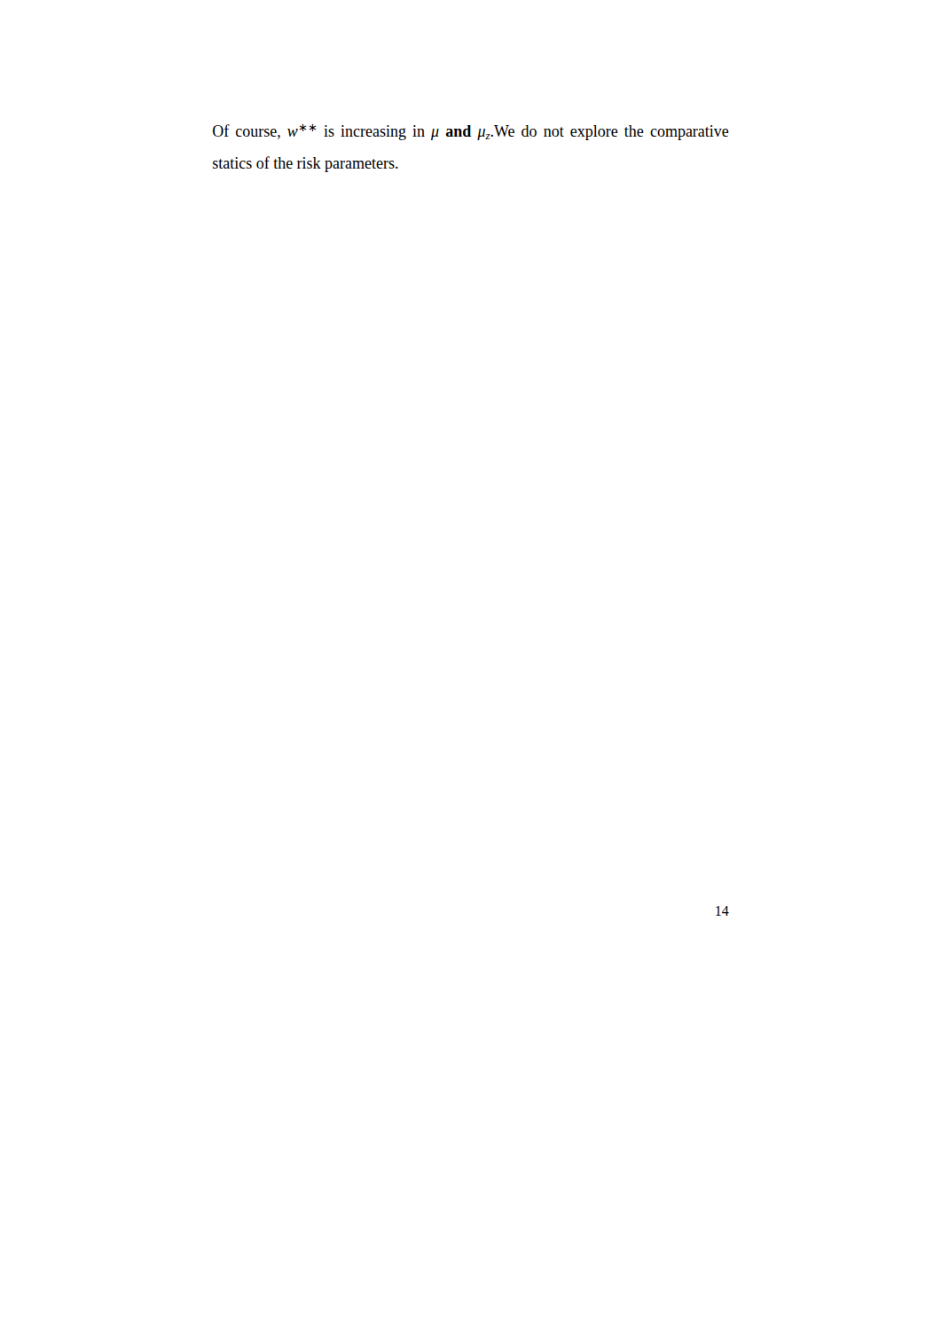Of course, w∗∗ is increasing in μ and μz.We do not explore the comparative statics of the risk parameters.
14